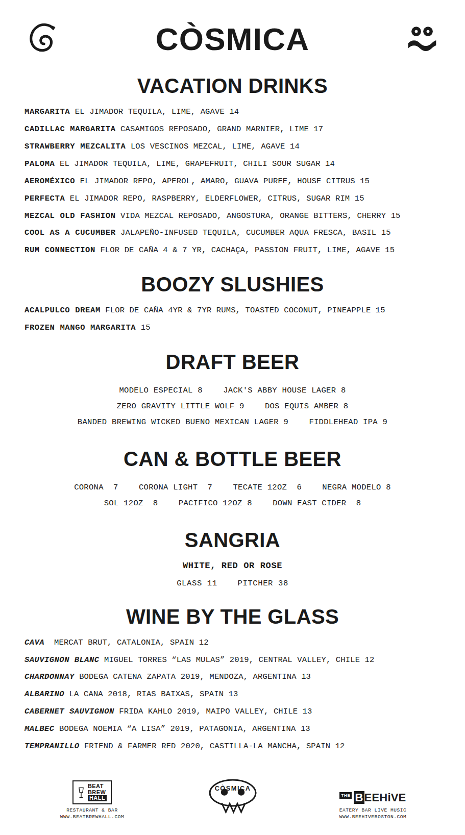Còsmica
Vacation Drinks
Margarita El Jimador Tequila, Lime, Agave 14
Cadillac Margarita Casamigos Reposado, Grand Marnier, Lime 17
Strawberry Mezcalita Los Vescinos Mezcal, Lime, Agave 14
Paloma El Jimador Tequila, Lime, Grapefruit, Chili Sour Sugar 14
Aeroméxico El Jimador Repo, Aperol, Amaro, Guava Puree, House Citrus 15
Perfecta El Jimador Repo, Raspberry, Elderflower, Citrus, Sugar Rim 15
Mezcal Old Fashion Vida Mezcal Reposado, Angostura, Orange Bitters, Cherry 15
Cool as a Cucumber Jalapeño-Infused Tequila, Cucumber Aqua Fresca, Basil 15
Rum Connection Flor de Caña 4 & 7 yr, Cachaça, Passion Fruit, Lime, Agave 15
Boozy Slushies
Acalpulco Dream Flor de Caña 4yr & 7yr Rums, Toasted Coconut, Pineapple 15
Frozen Mango Margarita 15
Draft Beer
Modelo Especial 8 Jack's Abby House Lager 8 Zero Gravity Little Wolf 9 Dos Equis Amber 8 Banded Brewing Wicked Bueno Mexican Lager 9 Fiddlehead IPA 9
Can & Bottle Beer
Corona 7 Corona Light 7 Tecate 12oz 6 Negra Modelo 8 Sol 12oz 8 Pacifico 12oz 8 Down East Cider 8
Sangria
White, Red or Rose
Glass 11 Pitcher 38
Wine by the Glass
Cava Mercat Brut, Catalonia, Spain 12
Sauvignon Blanc Miguel Torres “Las Mulas” 2019, Central Valley, Chile 12
Chardonnay Bodega Catena Zapata 2019, Mendoza, Argentina 13
Albarino La Cana 2018, Rias Baixas, Spain 13
Cabernet Sauvignon Frida Kahlo 2019, Maipo Valley, Chile 13
Malbec Bodega Noemia “A Lisa” 2019, Patagonia, Argentina 13
Tempranillo Friend & Farmer Red 2020, Castilla-La Mancha, Spain 12
BEAT BREW HALL
Restaurant & Bar
www.beatbrewhall.com
CÒSMICA
THE BEEHiVE
Eatery Bar Live Music
www.beehiveboston.com